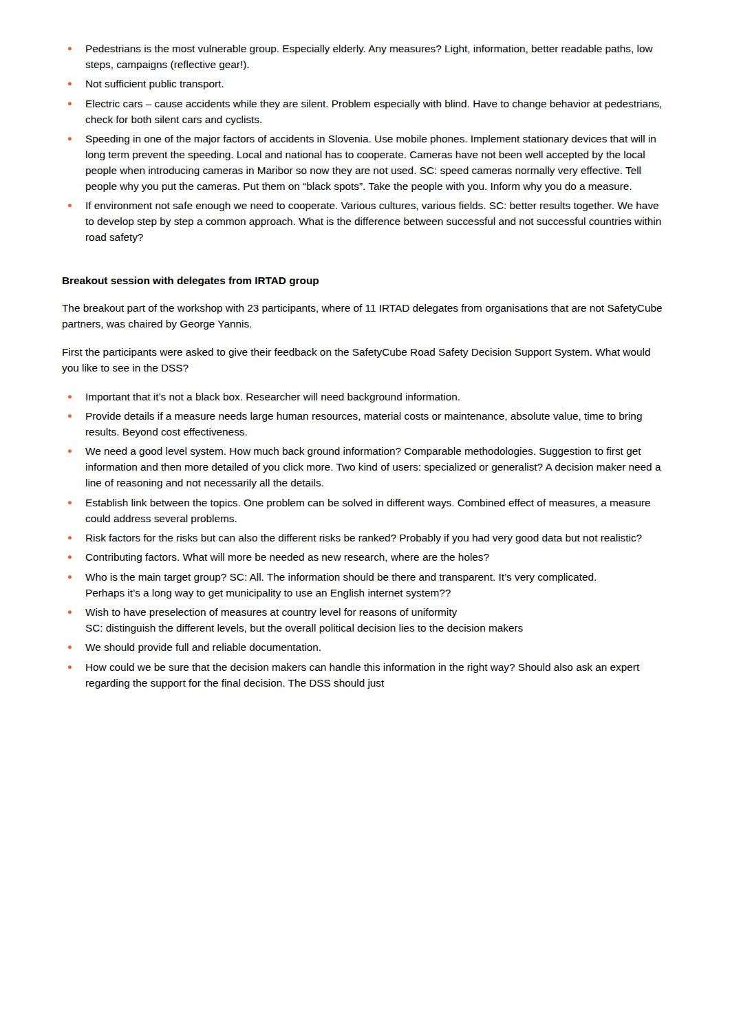Pedestrians is the most vulnerable group. Especially elderly. Any measures? Light, information, better readable paths, low steps, campaigns (reflective gear!).
Not sufficient public transport.
Electric cars – cause accidents while they are silent. Problem especially with blind. Have to change behavior at pedestrians, check for both silent cars and cyclists.
Speeding in one of the major factors of accidents in Slovenia. Use mobile phones. Implement stationary devices that will in long term prevent the speeding. Local and national has to cooperate. Cameras have not been well accepted by the local people when introducing cameras in Maribor so now they are not used. SC: speed cameras normally very effective. Tell people why you put the cameras. Put them on “black spots”. Take the people with you. Inform why you do a measure.
If environment not safe enough we need to cooperate. Various cultures, various fields. SC: better results together. We have to develop step by step a common approach. What is the difference between successful and not successful countries within road safety?
Breakout session with delegates from IRTAD group
The breakout part of the workshop with 23 participants, where of 11 IRTAD delegates from organisations that are not SafetyCube partners, was chaired by George Yannis.
First the participants were asked to give their feedback on the SafetyCube Road Safety Decision Support System. What would you like to see in the DSS?
Important that it’s not a black box. Researcher will need background information.
Provide details if a measure needs large human resources, material costs or maintenance, absolute value, time to bring results. Beyond cost effectiveness.
We need a good level system. How much back ground information? Comparable methodologies. Suggestion to first get information and then more detailed of you click more. Two kind of users: specialized or generalist? A decision maker need a line of reasoning and not necessarily all the details.
Establish link between the topics. One problem can be solved in different ways. Combined effect of measures, a measure could address several problems.
Risk factors for the risks but can also the different risks be ranked? Probably if you had very good data but not realistic?
Contributing factors. What will more be needed as new research, where are the holes?
Who is the main target group? SC: All. The information should be there and transparent. It’s very complicated.
Perhaps it’s a long way to get municipality to use an English internet system??
Wish to have preselection of measures at country level for reasons of uniformity
SC: distinguish the different levels, but the overall political decision lies to the decision makers
We should provide full and reliable documentation.
How could we be sure that the decision makers can handle this information in the right way? Should also ask an expert regarding the support for the final decision. The DSS should just